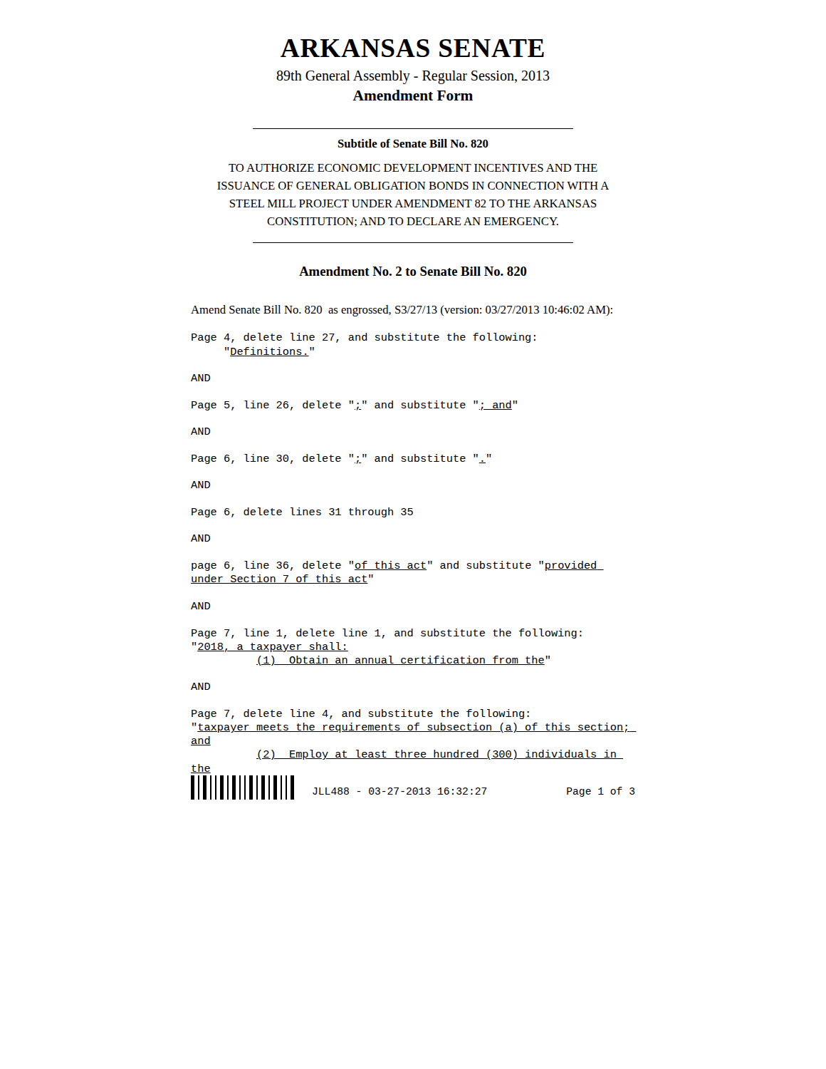ARKANSAS SENATE
89th General Assembly - Regular Session, 2013
Amendment Form
Subtitle of Senate Bill No. 820
To authorize economic development incentives and the issuance of general obligation bonds in connection with a steel mill project under Amendment 82 to the Arkansas Constitution; and to declare an emergency.
Amendment No. 2 to Senate Bill No. 820
Amend Senate Bill No. 820 as engrossed, S3/27/13 (version: 03/27/2013 10:46:02 AM):
Page 4, delete line 27, and substitute the following: "Definitions."
AND
Page 5, line 26, delete ";" and substitute "; and"
AND
Page 6, line 30, delete ";" and substitute "."
AND
Page 6, delete lines 31 through 35
AND
page 6, line 36, delete "of this act" and substitute "provided under Section 7 of this act"
AND
Page 7, line 1, delete line 1, and substitute the following: "2018, a taxpayer shall: (1) Obtain an annual certification from the"
AND
Page 7, delete line 4, and substitute the following: "taxpayer meets the requirements of subsection (a) of this section; and (2) Employ at least three hundred (300) individuals in the
JLL488 - 03-27-2013 16:32:27
Page 1 of 3